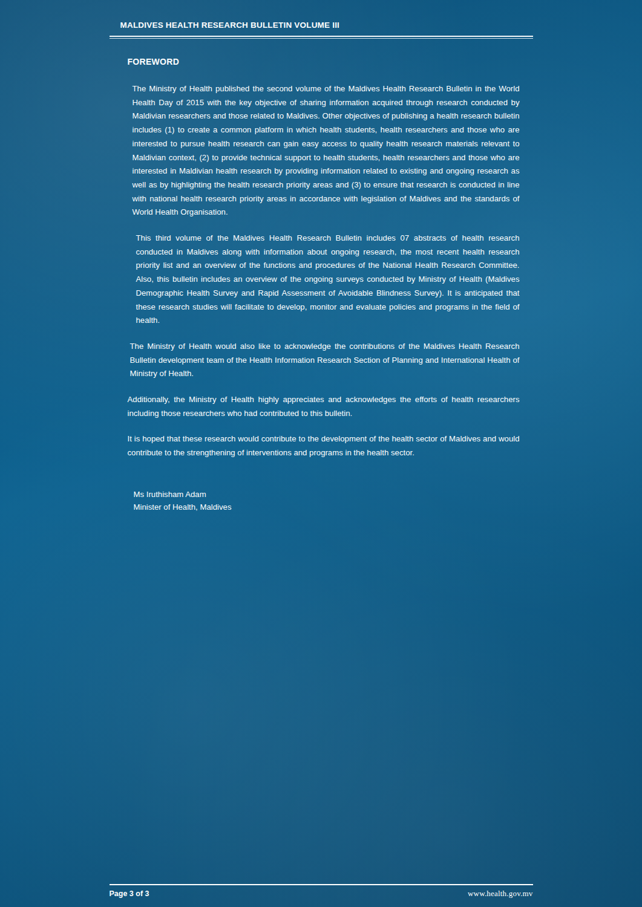MALDIVES HEALTH RESEARCH BULLETIN VOLUME III
FOREWORD
The Ministry of Health published the second volume of the Maldives Health Research Bulletin in the World Health Day of 2015 with the key objective of sharing information acquired through research conducted by Maldivian researchers and those related to Maldives. Other objectives of publishing a health research bulletin includes (1) to create a common platform in which health students, health researchers and those who are interested to pursue health research can gain easy access to quality health research materials relevant to Maldivian context, (2) to provide technical support to health students, health researchers and those who are interested in Maldivian health research by providing information related to existing and ongoing research as well as by highlighting the health research priority areas and (3) to ensure that research is conducted in line with national health research priority areas in accordance with legislation of Maldives and the standards of World Health Organisation.
This third volume of the Maldives Health Research Bulletin includes 07 abstracts of health research conducted in Maldives along with information about ongoing research, the most recent health research priority list and an overview of the functions and procedures of the National Health Research Committee. Also, this bulletin includes an overview of the ongoing surveys conducted by Ministry of Health (Maldives Demographic Health Survey and Rapid Assessment of Avoidable Blindness Survey). It is anticipated that these research studies will facilitate to develop, monitor and evaluate policies and programs in the field of health.
The Ministry of Health would also like to acknowledge the contributions of the Maldives Health Research Bulletin development team of the Health Information Research Section of Planning and International Health of Ministry of Health.
Additionally, the Ministry of Health highly appreciates and acknowledges the efforts of health researchers including those researchers who had contributed to this bulletin.
It is hoped that these research would contribute to the development of the health sector of Maldives and would contribute to the strengthening of interventions and programs in the health sector.
Ms Iruthisham Adam
Minister of Health, Maldives
Page 3 of 3 www.health.gov.mv